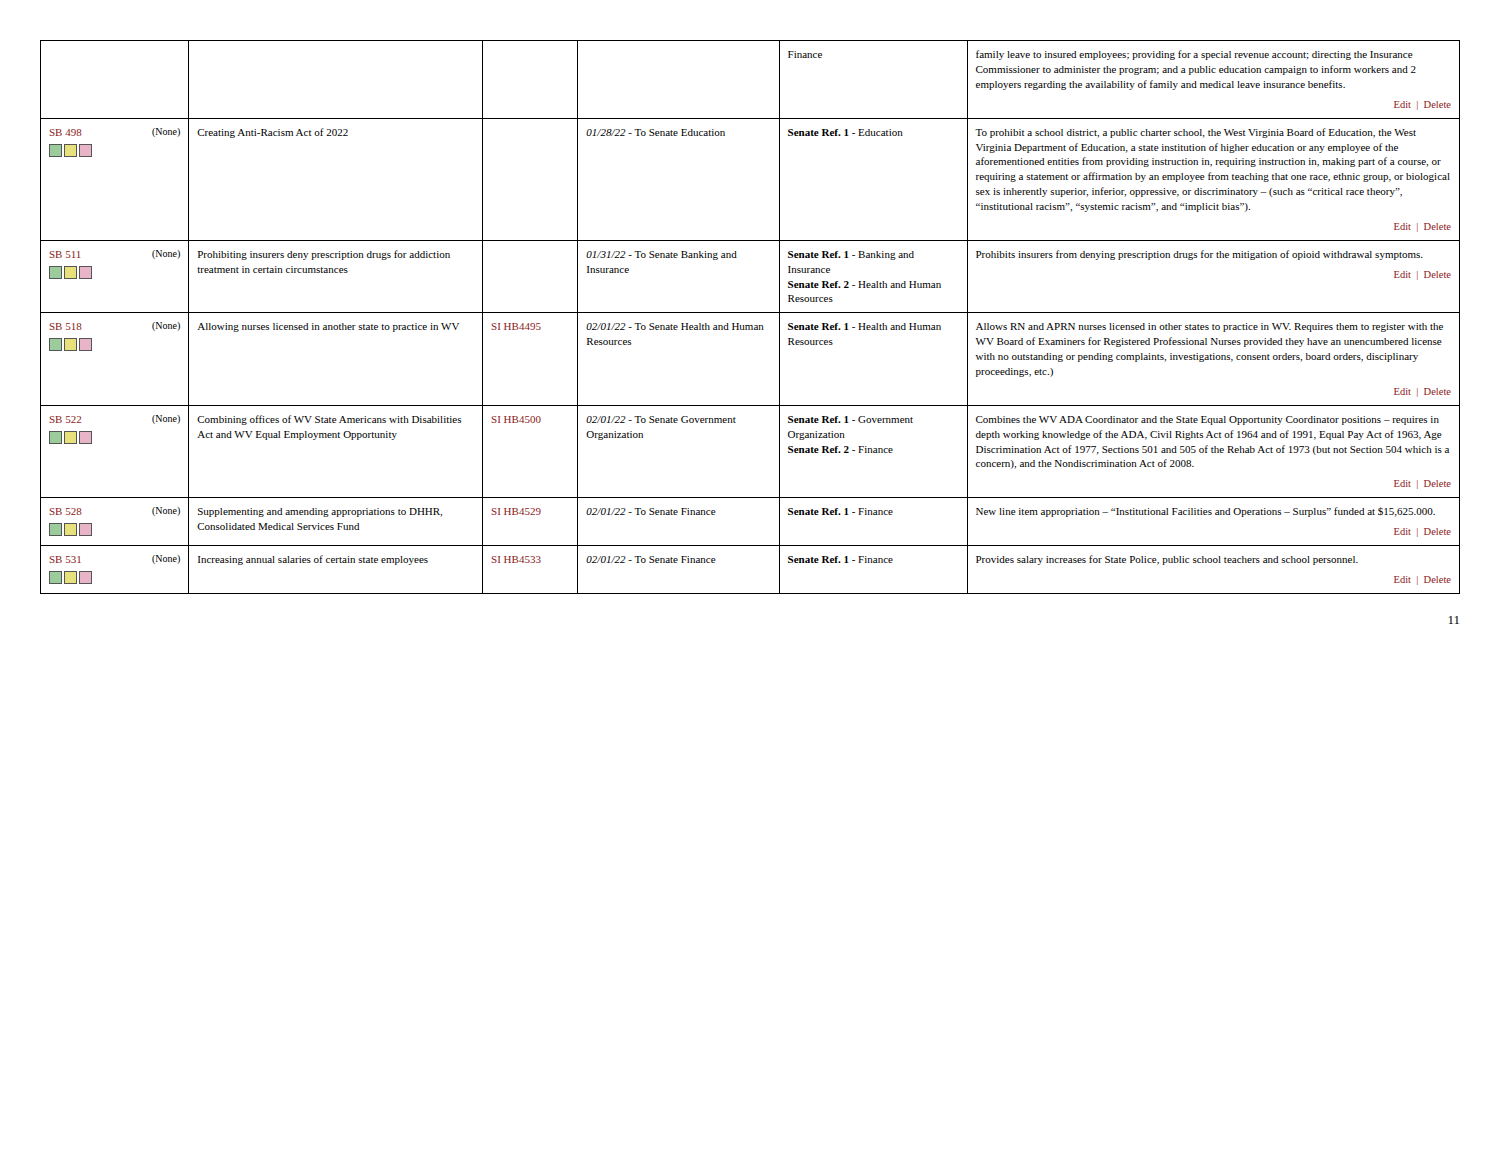| | | | | Finance | family leave to insured employees; providing for a special revenue account; directing the Insurance Commissioner to administer the program; and a public education campaign to inform workers and 2 employers regarding the availability of family and medical leave insurance benefits. Edit / Delete |
| SB 498 (None) | Creating Anti-Racism Act of 2022 | | 01/28/22 - To Senate Education | Senate Ref. 1 - Education | To prohibit a school district, a public charter school, the West Virginia Board of Education, the West Virginia Department of Education, a state institution of higher education or any employee of the aforementioned entities from providing instruction in, requiring instruction in, making part of a course, or requiring a statement or affirmation by an employee from teaching that one race, ethnic group, or biological sex is inherently superior, inferior, oppressive, or discriminatory – (such as “critical race theory”, “institutional racism”, “systemic racism”, and “implicit bias”). Edit / Delete |
| SB 511 (None) | Prohibiting insurers deny prescription drugs for addiction treatment in certain circumstances | | 01/31/22 - To Senate Banking and Insurance | Senate Ref. 1 - Banking and Insurance Senate Ref. 2 - Health and Human Resources | Prohibits insurers from denying prescription drugs for the mitigation of opioid withdrawal symptoms. Edit / Delete |
| SB 518 (None) | Allowing nurses licensed in another state to practice in WV | SI HB4495 | 02/01/22 - To Senate Health and Human Resources | Senate Ref. 1 - Health and Human Resources | Allows RN and APRN nurses licensed in other states to practice in WV. Requires them to register with the WV Board of Examiners for Registered Professional Nurses provided they have an unencumbered license with no outstanding or pending complaints, investigations, consent orders, board orders, disciplinary proceedings, etc.) Edit / Delete |
| SB 522 (None) | Combining offices of WV State Americans with Disabilities Act and WV Equal Employment Opportunity | SI HB4500 | 02/01/22 - To Senate Government Organization | Senate Ref. 1 - Government Organization Senate Ref. 2 - Finance | Combines the WV ADA Coordinator and the State Equal Opportunity Coordinator positions – requires in depth working knowledge of the ADA, Civil Rights Act of 1964 and of 1991, Equal Pay Act of 1963, Age Discrimination Act of 1977, Sections 501 and 505 of the Rehab Act of 1973 (but not Section 504 which is a concern), and the Nondiscrimination Act of 2008. Edit / Delete |
| SB 528 (None) | Supplementing and amending appropriations to DHHR, Consolidated Medical Services Fund | SI HB4529 | 02/01/22 - To Senate Finance | Senate Ref. 1 - Finance | New line item appropriation – “Institutional Facilities and Operations – Surplus” funded at $15,625.000. Edit / Delete |
| SB 531 (None) | Increasing annual salaries of certain state employees | SI HB4533 | 02/01/22 - To Senate Finance | Senate Ref. 1 - Finance | Provides salary increases for State Police, public school teachers and school personnel. Edit / Delete |
11